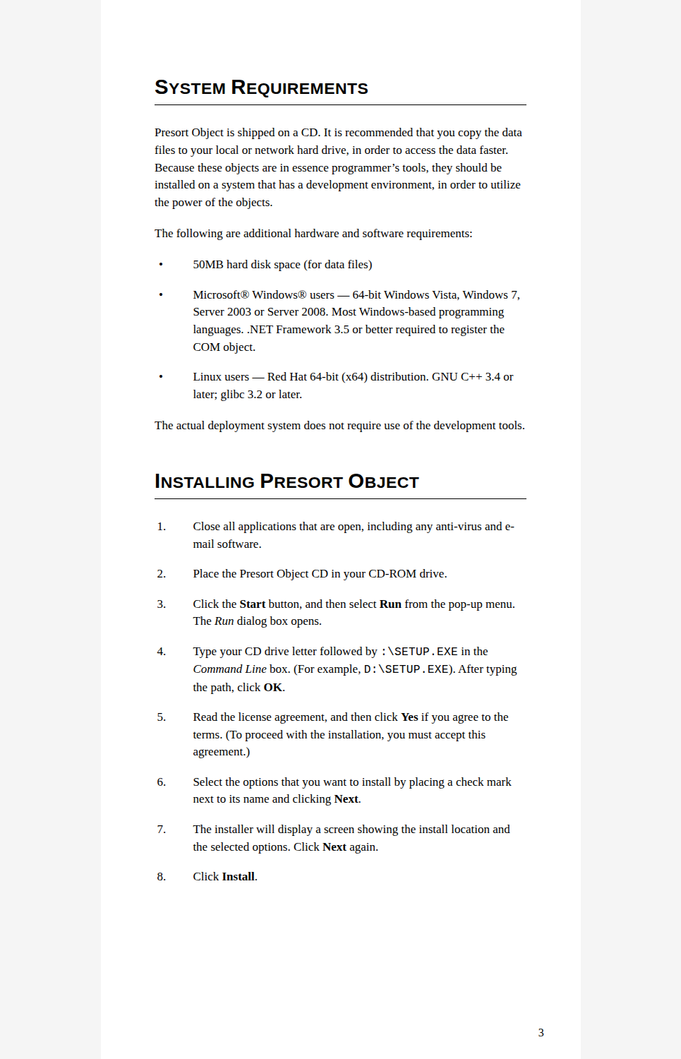System Requirements
Presort Object is shipped on a CD. It is recommended that you copy the data files to your local or network hard drive, in order to access the data faster. Because these objects are in essence programmer’s tools, they should be installed on a system that has a development environment, in order to utilize the power of the objects.
The following are additional hardware and software requirements:
50MB hard disk space (for data files)
Microsoft® Windows® users — 64-bit Windows Vista, Windows 7, Server 2003 or Server 2008. Most Windows-based programming languages. .NET Framework 3.5 or better required to register the COM object.
Linux users — Red Hat 64-bit (x64) distribution. GNU C++ 3.4 or later; glibc 3.2 or later.
The actual deployment system does not require use of the development tools.
Installing Presort Object
Close all applications that are open, including any anti-virus and e-mail software.
Place the Presort Object CD in your CD-ROM drive.
Click the Start button, and then select Run from the pop-up menu. The Run dialog box opens.
Type your CD drive letter followed by :\SETUP.EXE in the Command Line box. (For example, D:\SETUP.EXE). After typing the path, click OK.
Read the license agreement, and then click Yes if you agree to the terms. (To proceed with the installation, you must accept this agreement.)
Select the options that you want to install by placing a check mark next to its name and clicking Next.
The installer will display a screen showing the install location and the selected options. Click Next again.
Click Install.
3